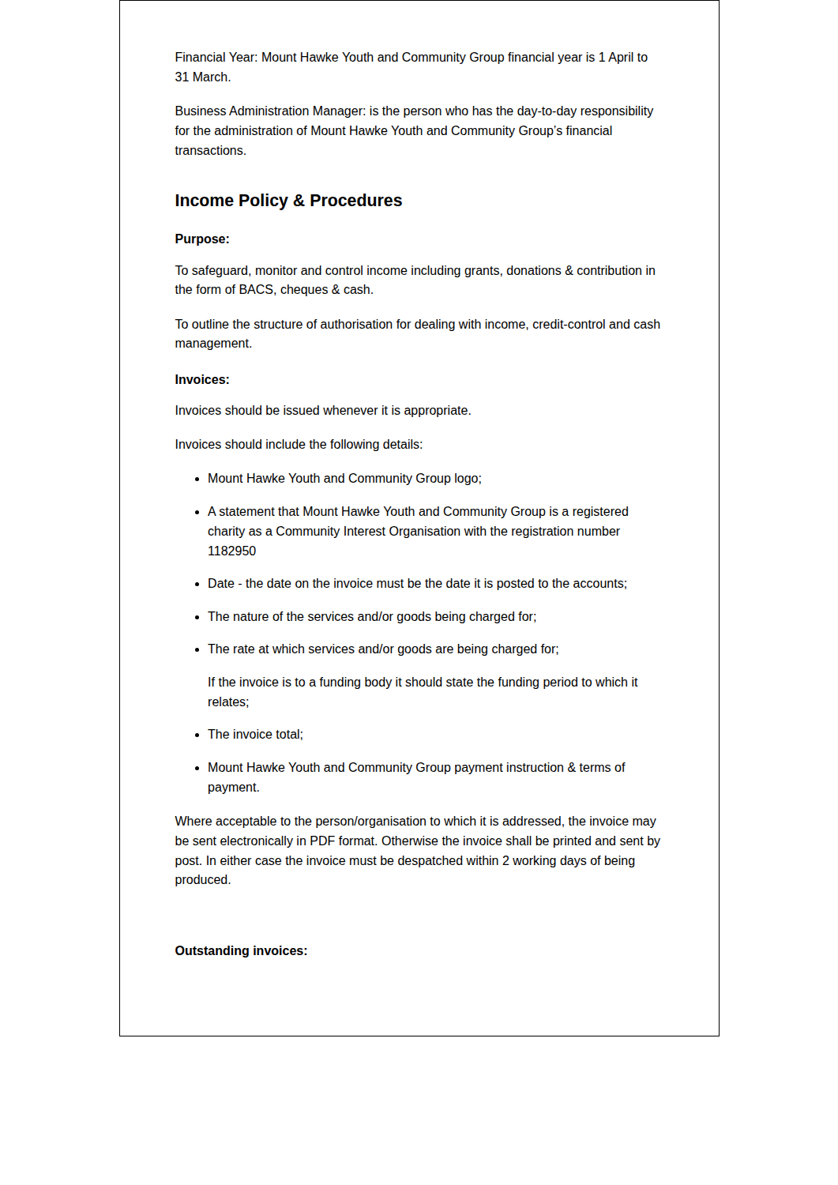Financial Year: Mount Hawke Youth and Community Group financial year is 1 April to 31 March.
Business Administration Manager: is the person who has the day-to-day responsibility for the administration of Mount Hawke Youth and Community Group’s financial transactions.
Income Policy & Procedures
Purpose:
To safeguard, monitor and control income including grants, donations & contribution in the form of BACS, cheques & cash.
To outline the structure of authorisation for dealing with income, credit-control and cash management.
Invoices:
Invoices should be issued whenever it is appropriate.
Invoices should include the following details:
Mount Hawke Youth and Community Group logo;
A statement that Mount Hawke Youth and Community Group is a registered charity as a Community Interest Organisation with the registration number 1182950
Date - the date on the invoice must be the date it is posted to the accounts;
The nature of the services and/or goods being charged for;
The rate at which services and/or goods are being charged for;
If the invoice is to a funding body it should state the funding period to which it relates;
The invoice total;
Mount Hawke Youth and Community Group payment instruction & terms of payment.
Where acceptable to the person/organisation to which it is addressed, the invoice may be sent electronically in PDF format. Otherwise the invoice shall be printed and sent by post. In either case the invoice must be despatched within 2 working days of being produced.
Outstanding invoices: